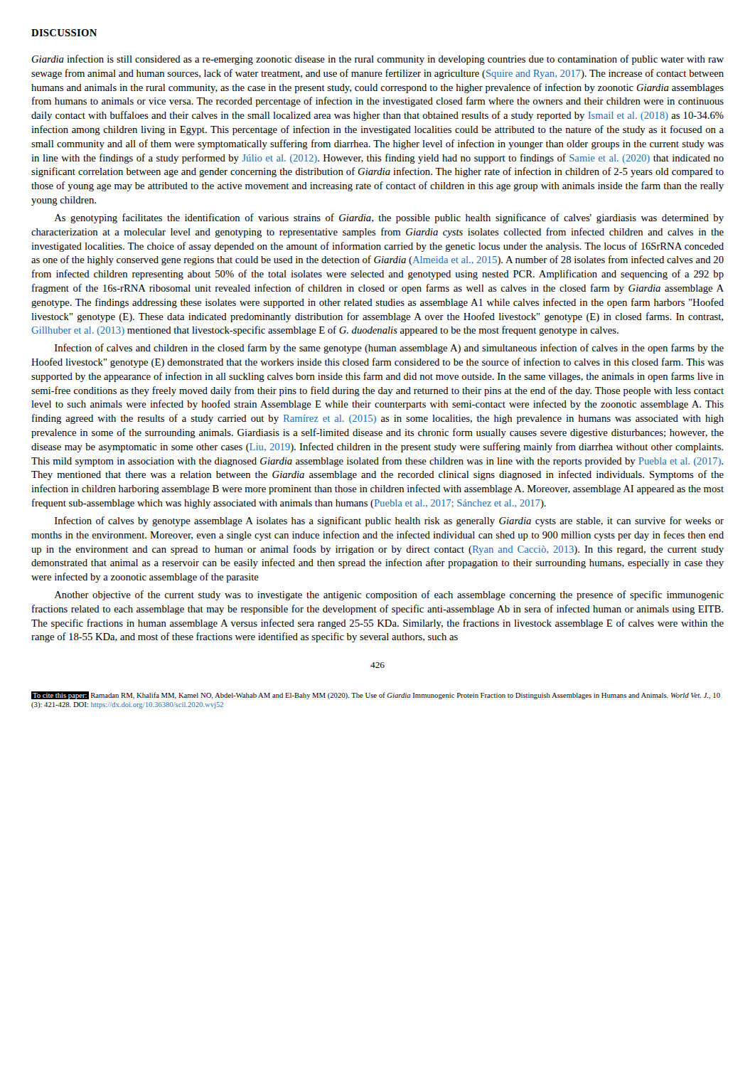DISCUSSION
Giardia infection is still considered as a re-emerging zoonotic disease in the rural community in developing countries due to contamination of public water with raw sewage from animal and human sources, lack of water treatment, and use of manure fertilizer in agriculture (Squire and Ryan, 2017). The increase of contact between humans and animals in the rural community, as the case in the present study, could correspond to the higher prevalence of infection by zoonotic Giardia assemblages from humans to animals or vice versa. The recorded percentage of infection in the investigated closed farm where the owners and their children were in continuous daily contact with buffaloes and their calves in the small localized area was higher than that obtained results of a study reported by Ismail et al. (2018) as 10-34.6% infection among children living in Egypt. This percentage of infection in the investigated localities could be attributed to the nature of the study as it focused on a small community and all of them were symptomatically suffering from diarrhea. The higher level of infection in younger than older groups in the current study was in line with the findings of a study performed by Júlio et al. (2012). However, this finding yield had no support to findings of Samie et al. (2020) that indicated no significant correlation between age and gender concerning the distribution of Giardia infection. The higher rate of infection in children of 2-5 years old compared to those of young age may be attributed to the active movement and increasing rate of contact of children in this age group with animals inside the farm than the really young children.
As genotyping facilitates the identification of various strains of Giardia, the possible public health significance of calves' giardiasis was determined by characterization at a molecular level and genotyping to representative samples from Giardia cysts isolates collected from infected children and calves in the investigated localities. The choice of assay depended on the amount of information carried by the genetic locus under the analysis. The locus of 16SrRNA conceded as one of the highly conserved gene regions that could be used in the detection of Giardia (Almeida et al., 2015). A number of 28 isolates from infected calves and 20 from infected children representing about 50% of the total isolates were selected and genotyped using nested PCR. Amplification and sequencing of a 292 bp fragment of the 16s-rRNA ribosomal unit revealed infection of children in closed or open farms as well as calves in the closed farm by Giardia assemblage A genotype. The findings addressing these isolates were supported in other related studies as assemblage A1 while calves infected in the open farm harbors "Hoofed livestock" genotype (E). These data indicated predominantly distribution for assemblage A over the Hoofed livestock" genotype (E) in closed farms. In contrast, Gillhuber et al. (2013) mentioned that livestock-specific assemblage E of G. duodenalis appeared to be the most frequent genotype in calves.
Infection of calves and children in the closed farm by the same genotype (human assemblage A) and simultaneous infection of calves in the open farms by the Hoofed livestock" genotype (E) demonstrated that the workers inside this closed farm considered to be the source of infection to calves in this closed farm. This was supported by the appearance of infection in all suckling calves born inside this farm and did not move outside. In the same villages, the animals in open farms live in semi-free conditions as they freely moved daily from their pins to field during the day and returned to their pins at the end of the day. Those people with less contact level to such animals were infected by hoofed strain Assemblage E while their counterparts with semi-contact were infected by the zoonotic assemblage A. This finding agreed with the results of a study carried out by Ramírez et al. (2015) as in some localities, the high prevalence in humans was associated with high prevalence in some of the surrounding animals. Giardiasis is a self-limited disease and its chronic form usually causes severe digestive disturbances; however, the disease may be asymptomatic in some other cases (Liu, 2019). Infected children in the present study were suffering mainly from diarrhea without other complaints. This mild symptom in association with the diagnosed Giardia assemblage isolated from these children was in line with the reports provided by Puebla et al. (2017). They mentioned that there was a relation between the Giardia assemblage and the recorded clinical signs diagnosed in infected individuals. Symptoms of the infection in children harboring assemblage B were more prominent than those in children infected with assemblage A. Moreover, assemblage AI appeared as the most frequent sub-assemblage which was highly associated with animals than humans (Puebla et al., 2017; Sánchez et al., 2017).
Infection of calves by genotype assemblage A isolates has a significant public health risk as generally Giardia cysts are stable, it can survive for weeks or months in the environment. Moreover, even a single cyst can induce infection and the infected individual can shed up to 900 million cysts per day in feces then end up in the environment and can spread to human or animal foods by irrigation or by direct contact (Ryan and Cacciò, 2013). In this regard, the current study demonstrated that animal as a reservoir can be easily infected and then spread the infection after propagation to their surrounding humans, especially in case they were infected by a zoonotic assemblage of the parasite
Another objective of the current study was to investigate the antigenic composition of each assemblage concerning the presence of specific immunogenic fractions related to each assemblage that may be responsible for the development of specific anti-assemblage Ab in sera of infected human or animals using EITB. The specific fractions in human assemblage A versus infected sera ranged 25-55 KDa. Similarly, the fractions in livestock assemblage E of calves were within the range of 18-55 KDa, and most of these fractions were identified as specific by several authors, such as
426
To cite this paper: Ramadan RM, Khalifa MM, Kamel NO, Abdel-Wahab AM and El-Bahy MM (2020). The Use of Giardia Immunogenic Protein Fraction to Distinguish Assemblages in Humans and Animals. World Vet. J., 10 (3): 421-428. DOI: https://dx.doi.org/10.36380/scil.2020.wvj52